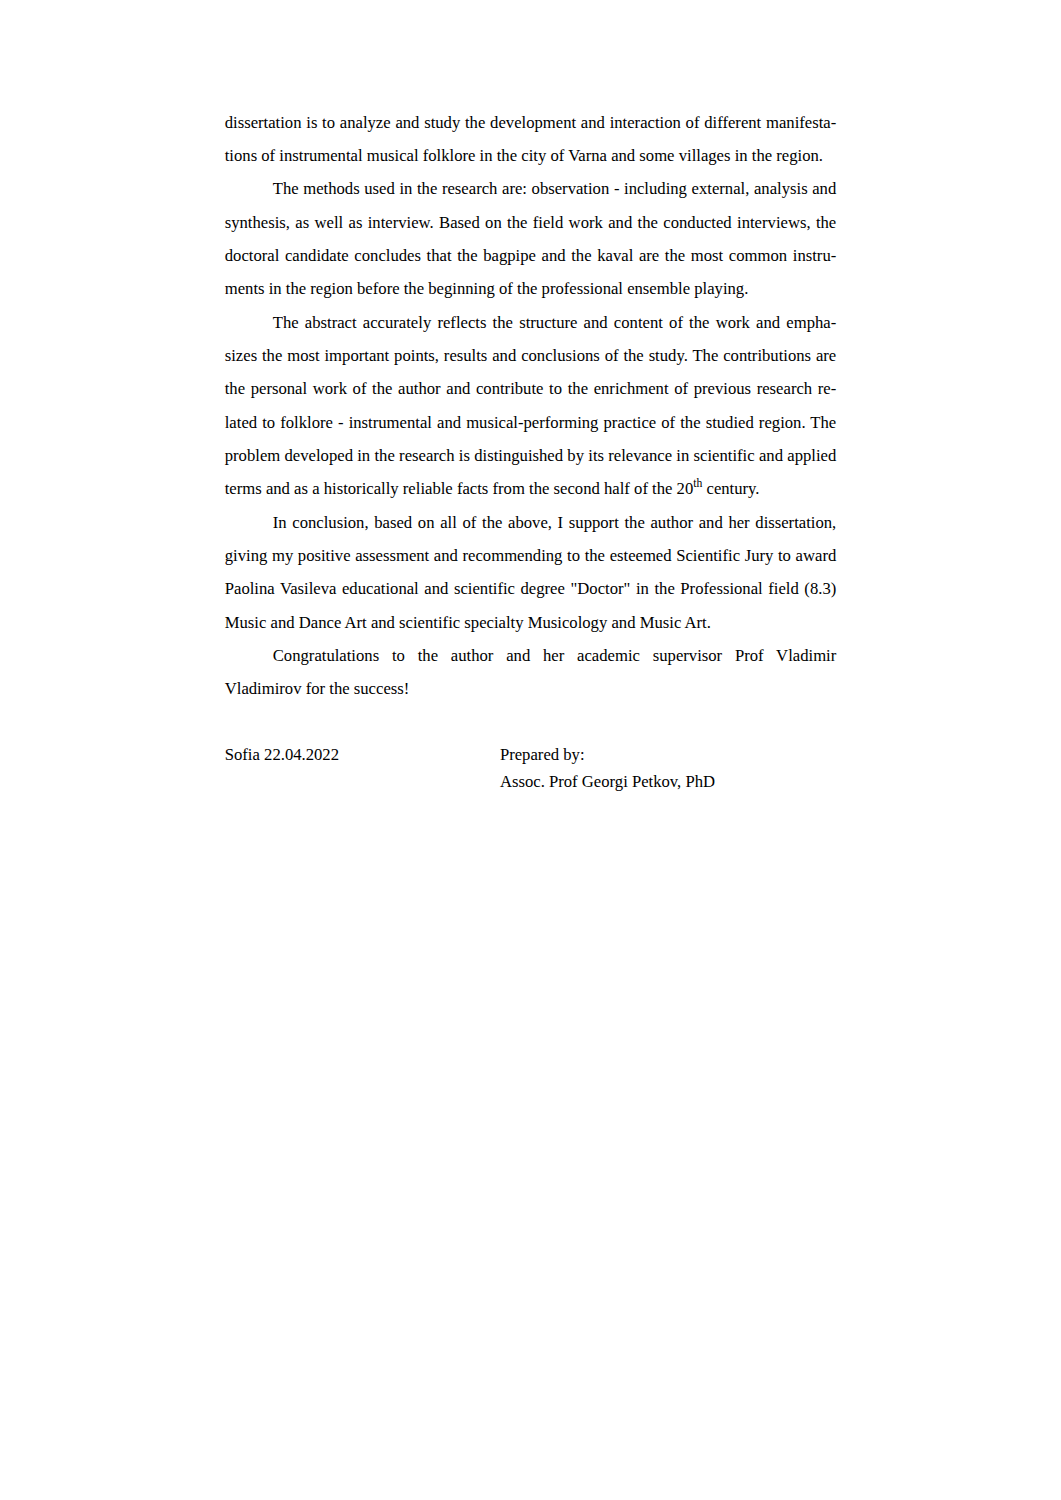dissertation is to analyze and study the development and interaction of different manifestations of instrumental musical folklore in the city of Varna and some villages in the region.
The methods used in the research are: observation - including external, analysis and synthesis, as well as interview. Based on the field work and the conducted interviews, the doctoral candidate concludes that the bagpipe and the kaval are the most common instruments in the region before the beginning of the professional ensemble playing.
The abstract accurately reflects the structure and content of the work and emphasizes the most important points, results and conclusions of the study. The contributions are the personal work of the author and contribute to the enrichment of previous research related to folklore - instrumental and musical-performing practice of the studied region. The problem developed in the research is distinguished by its relevance in scientific and applied terms and as a historically reliable facts from the second half of the 20th century.
In conclusion, based on all of the above, I support the author and her dissertation, giving my positive assessment and recommending to the esteemed Scientific Jury to award Paolina Vasileva educational and scientific degree "Doctor" in the Professional field (8.3) Music and Dance Art and scientific specialty Musicology and Music Art.
Congratulations to the author and her academic supervisor Prof Vladimir Vladimirov for the success!
Sofia 22.04.2022
Prepared by:
Assoc. Prof Georgi Petkov, PhD